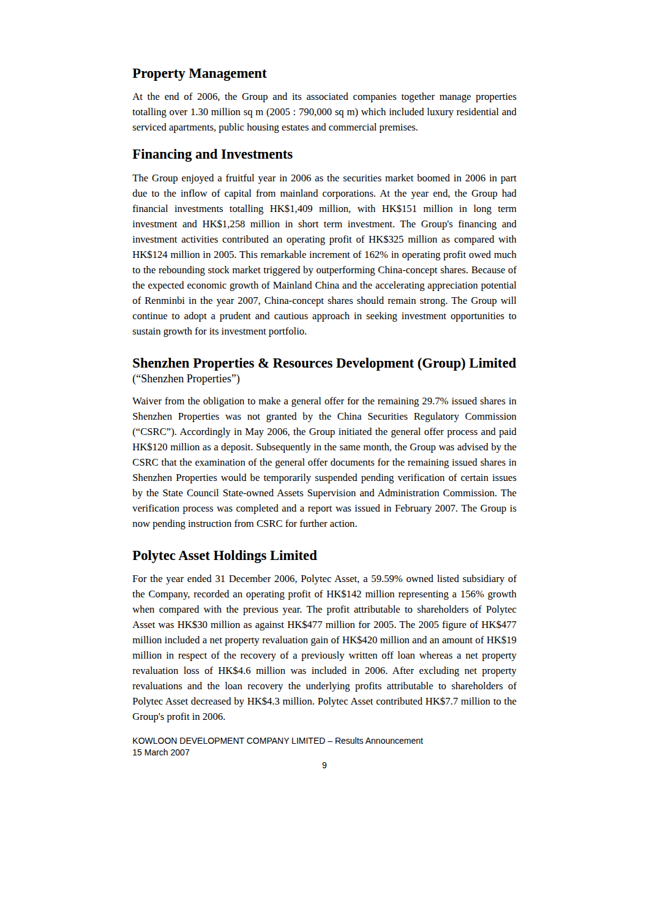Property Management
At the end of 2006, the Group and its associated companies together manage properties totalling over 1.30 million sq m (2005 : 790,000 sq m) which included luxury residential and serviced apartments, public housing estates and commercial premises.
Financing and Investments
The Group enjoyed a fruitful year in 2006 as the securities market boomed in 2006 in part due to the inflow of capital from mainland corporations. At the year end, the Group had financial investments totalling HK$1,409 million, with HK$151 million in long term investment and HK$1,258 million in short term investment. The Group's financing and investment activities contributed an operating profit of HK$325 million as compared with HK$124 million in 2005. This remarkable increment of 162% in operating profit owed much to the rebounding stock market triggered by outperforming China-concept shares. Because of the expected economic growth of Mainland China and the accelerating appreciation potential of Renminbi in the year 2007, China-concept shares should remain strong. The Group will continue to adopt a prudent and cautious approach in seeking investment opportunities to sustain growth for its investment portfolio.
Shenzhen Properties & Resources Development (Group) Limited(“Shenzhen Properties”)
Waiver from the obligation to make a general offer for the remaining 29.7% issued shares in Shenzhen Properties was not granted by the China Securities Regulatory Commission (“CSRC”). Accordingly in May 2006, the Group initiated the general offer process and paid HK$120 million as a deposit. Subsequently in the same month, the Group was advised by the CSRC that the examination of the general offer documents for the remaining issued shares in Shenzhen Properties would be temporarily suspended pending verification of certain issues by the State Council State-owned Assets Supervision and Administration Commission. The verification process was completed and a report was issued in February 2007. The Group is now pending instruction from CSRC for further action.
Polytec Asset Holdings Limited
For the year ended 31 December 2006, Polytec Asset, a 59.59% owned listed subsidiary of the Company, recorded an operating profit of HK$142 million representing a 156% growth when compared with the previous year. The profit attributable to shareholders of Polytec Asset was HK$30 million as against HK$477 million for 2005. The 2005 figure of HK$477 million included a net property revaluation gain of HK$420 million and an amount of HK$19 million in respect of the recovery of a previously written off loan whereas a net property revaluation loss of HK$4.6 million was included in 2006. After excluding net property revaluations and the loan recovery the underlying profits attributable to shareholders of Polytec Asset decreased by HK$4.3 million. Polytec Asset contributed HK$7.7 million to the Group's profit in 2006.
KOWLOON DEVELOPMENT COMPANY LIMITED – Results Announcement
15 March 2007
9